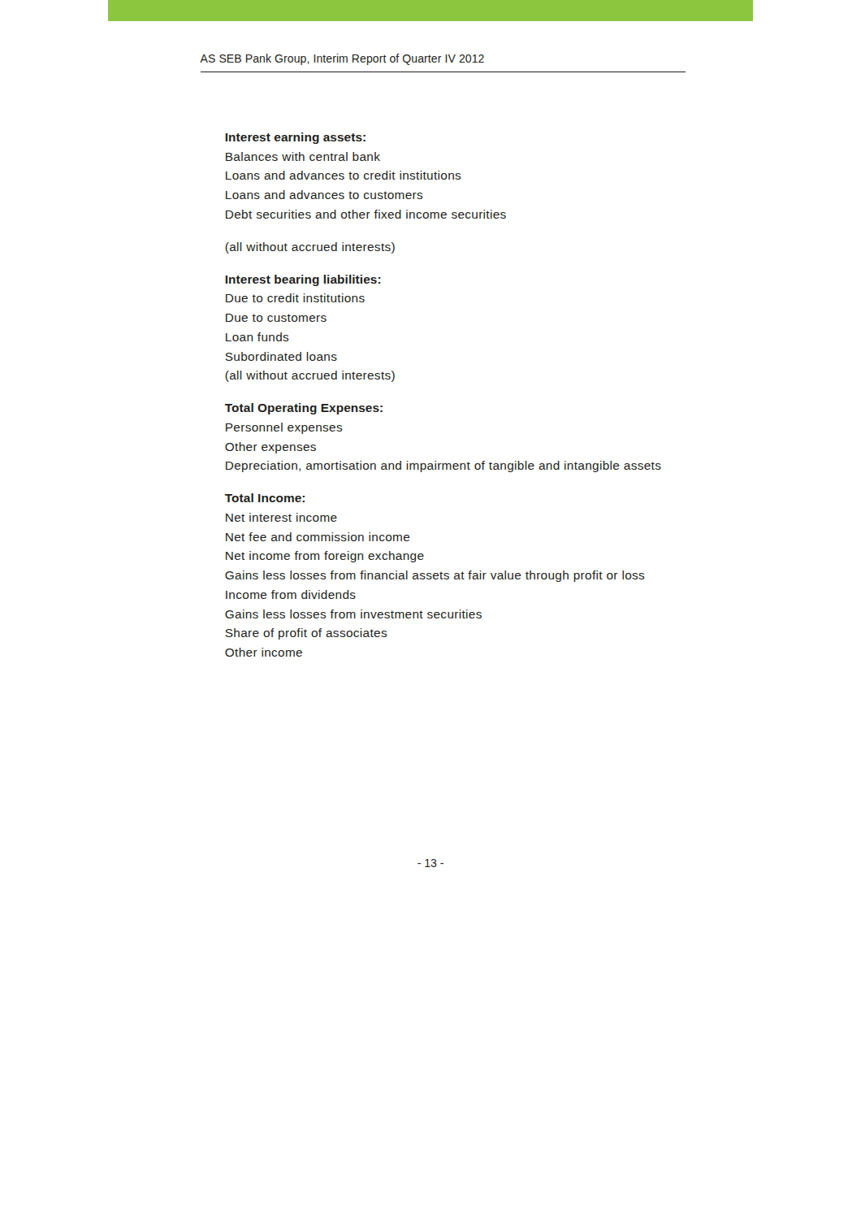AS SEB Pank Group, Interim Report of Quarter IV 2012
Interest earning assets:
Balances with central bank
Loans and advances to credit institutions
Loans and advances to customers
Debt securities and other fixed income securities
(all without accrued interests)
Interest bearing liabilities:
Due to credit institutions
Due to customers
Loan funds
Subordinated loans
(all without accrued interests)
Total Operating Expenses:
Personnel expenses
Other expenses
Depreciation, amortisation and impairment of tangible and intangible assets
Total Income:
Net interest income
Net fee and commission income
Net income from foreign exchange
Gains less losses from financial assets at fair value through profit or loss
Income from dividends
Gains less losses from investment securities
Share of profit of associates
Other income
- 13 -